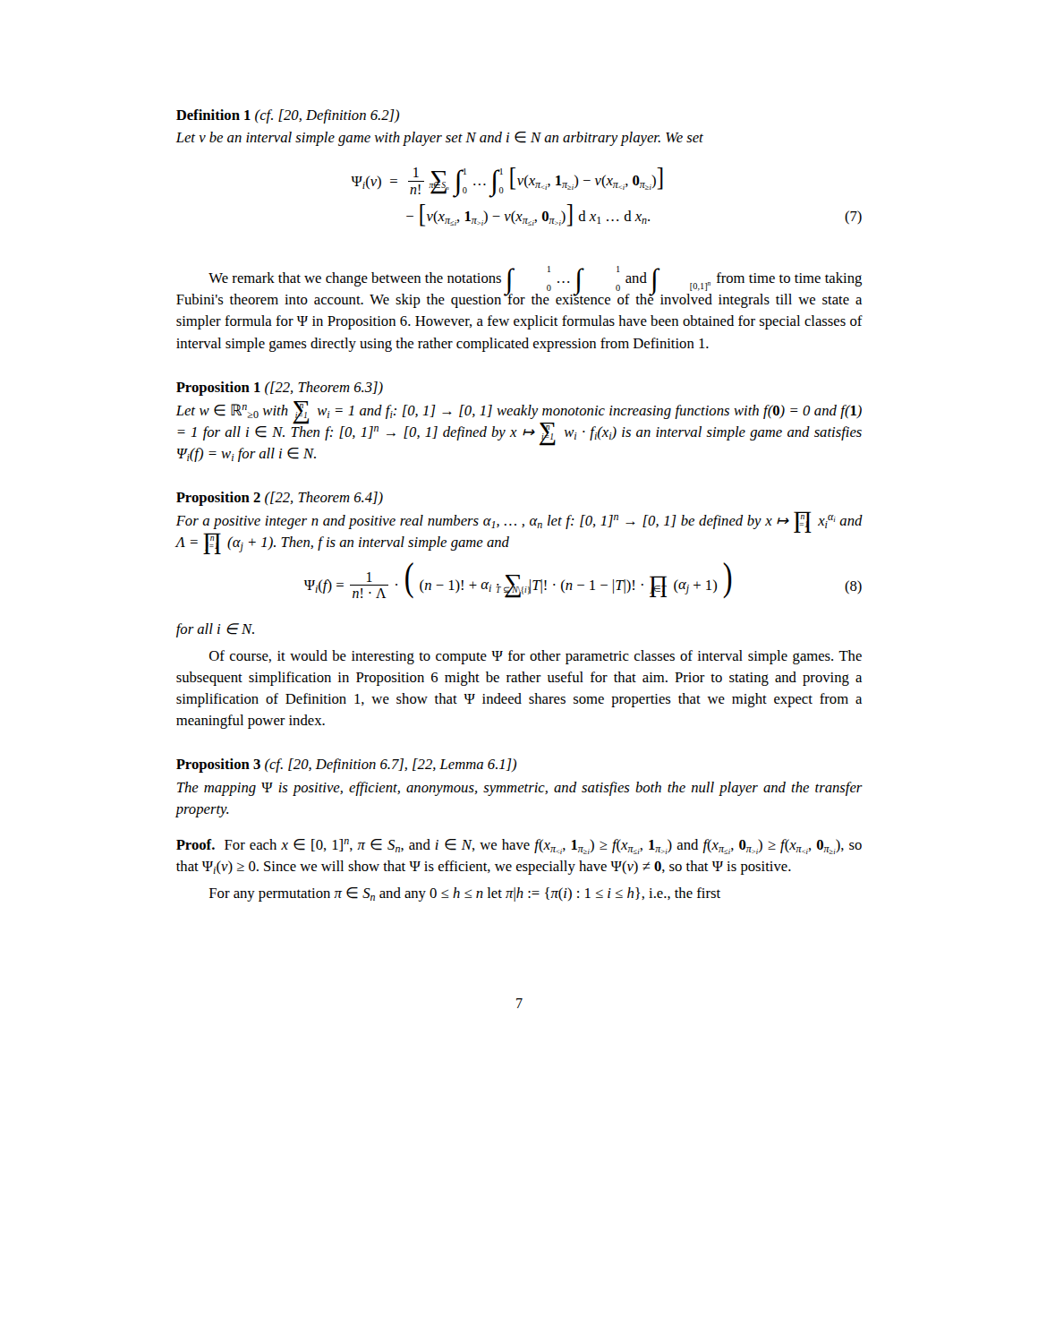Definition 1 (cf. [20, Definition 6.2])
Let v be an interval simple game with player set N and i ∈ N an arbitrary player. We set
| Ψ i ( v ) | = | 1 n ! ∑ π ∈ S n ∫ 1 0 … ∫ 1 0 [ v ( x π < i , 1 π ≥ i ) − v ( x π < i , 0 π ≥ i ) ] | |
| | | − [ v ( x π ≤ i , 1 π > i ) − v ( x π ≤ i , 0 π > i ) ] d x 1 … d x n . | (7) |
We remark that we change between the notations ∫10 … ∫10 and ∫[0,1]n from time to time taking Fubini's theorem into account. We skip the question for the existence of the involved integrals till we state a simpler formula for Ψ in Proposition 6. However, a few explicit formulas have been obtained for special classes of interval simple games directly using the rather complicated expression from Definition 1.
Proposition 1 ([22, Theorem 6.3])
Let w ∈ ℝn≥0 with ∑i=1 n wi = 1 and fi: [0, 1] → [0, 1] weakly monotonic increasing functions with f(0) = 0 and f(1) = 1 for all i ∈ N. Then f: [0, 1]n → [0, 1] defined by x ↦ ∑i=1 n wi · fi(xi) is an interval simple game and satisfies Ψi(f) = wi for all i ∈ N.
Proposition 2 ([22, Theorem 6.4])
For a positive integer n and positive real numbers α1, … , αn let f: [0, 1]n → [0, 1] be defined by x ↦ ∏i=1 n xiαi and Λ = ∏j=1 n (αj + 1). Then, f is an interval simple game and
Ψi(f) = 1 n! · Λ · ( (n − 1)! + αi · ∑T ⊆ N\{i} |T|! · (n − 1 − |T|)! · ∏j∈T (αj + 1) ) (8)
for all i ∈ N.
Of course, it would be interesting to compute Ψ for other parametric classes of interval simple games. The subsequent simplification in Proposition 6 might be rather useful for that aim. Prior to stating and proving a simplification of Definition 1, we show that Ψ indeed shares some properties that we might expect from a meaningful power index.
Proposition 3 (cf. [20, Definition 6.7], [22, Lemma 6.1])
The mapping Ψ is positive, efficient, anonymous, symmetric, and satisfies both the null player and the transfer property.
Proof. For each x ∈ [0, 1]n, π ∈ Sn, and i ∈ N, we have f(xπ<i, 1π≥i) ≥ f(xπ≤i, 1π>i) and f(xπ≤i, 0π>i) ≥ f(xπ<i, 0π≥i), so that Ψi(v) ≥ 0. Since we will show that Ψ is efficient, we especially have Ψ(v) ≠ 0, so that Ψ is positive.
For any permutation π ∈ Sn and any 0 ≤ h ≤ n let π|h := {π(i) : 1 ≤ i ≤ h}, i.e., the first
7